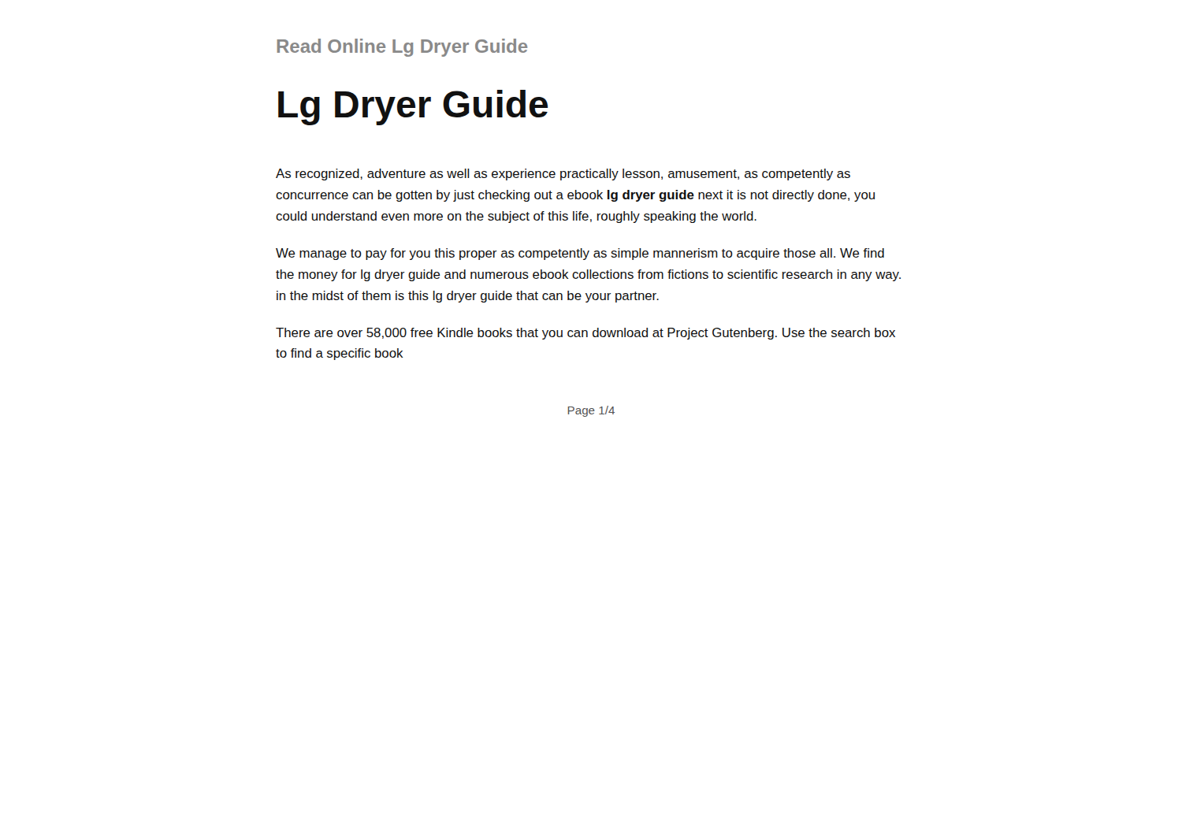Read Online Lg Dryer Guide
Lg Dryer Guide
As recognized, adventure as well as experience practically lesson, amusement, as competently as concurrence can be gotten by just checking out a ebook lg dryer guide next it is not directly done, you could understand even more on the subject of this life, roughly speaking the world.
We manage to pay for you this proper as competently as simple mannerism to acquire those all. We find the money for lg dryer guide and numerous ebook collections from fictions to scientific research in any way. in the midst of them is this lg dryer guide that can be your partner.
There are over 58,000 free Kindle books that you can download at Project Gutenberg. Use the search box to find a specific book
Page 1/4